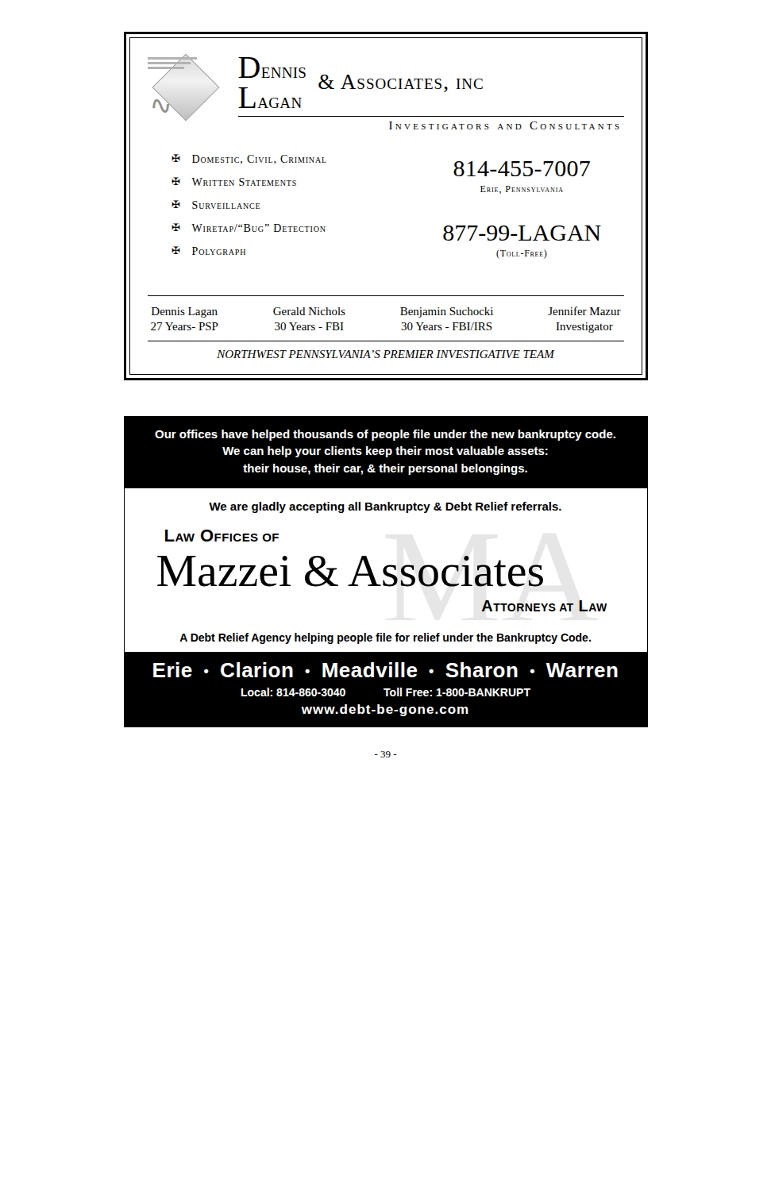∿
Dennis
Lagan
& Associates, inc
Investigators and Consultants
Domestic, Civil, Criminal
Written Statements
Surveillance
Wiretap/“Bug” Detection
Polygraph
814-455-7007
Erie, Pennsylvania
877-99-LAGAN
(Toll-Free)
Dennis Lagan 27 Years- PSP
Gerald Nichols 30 Years - FBI
Benjamin Suchocki 30 Years - FBI/IRS
Jennifer Mazur Investigator
NORTHWEST PENNSYLVANIA’S PREMIER INVESTIGATIVE TEAM
Our offices have helped thousands of people file under the new bankruptcy code.
We can help your clients keep their most valuable assets:
their house, their car, & their personal belongings.
We are gladly accepting all Bankruptcy & Debt Relief referrals.
MA
LAW OFFICES OF
Mazzei & Associates
ATTORNEYS AT LAW
A Debt Relief Agency helping people file for relief under the Bankruptcy Code.
Erie • Clarion • Meadville • Sharon • Warren
Local: 814-860-3040 Toll Free: 1-800-BANKRUPT
www.debt-be-gone.com
- 39 -